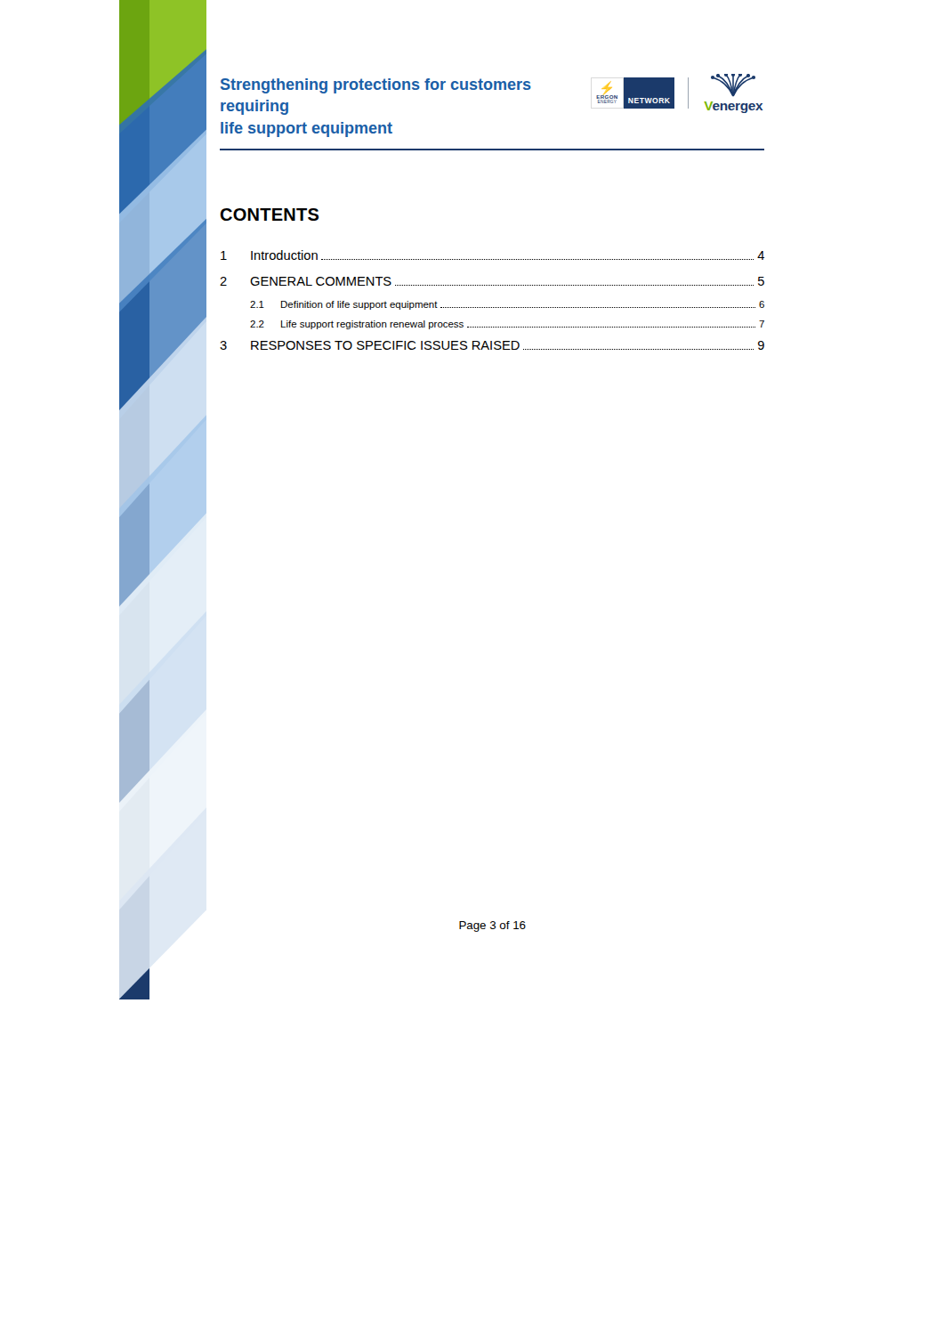Strengthening protections for customers requiring
life support equipment
⚡ ERGON ENERGY
NETWORK
Venergex
CONTENTS
1 Introduction 4
2 GENERAL COMMENTS 5
2.1 Definition of life support equipment 6
2.2 Life support registration renewal process 7
3 RESPONSES TO SPECIFIC ISSUES RAISED 9
Page 3 of 16